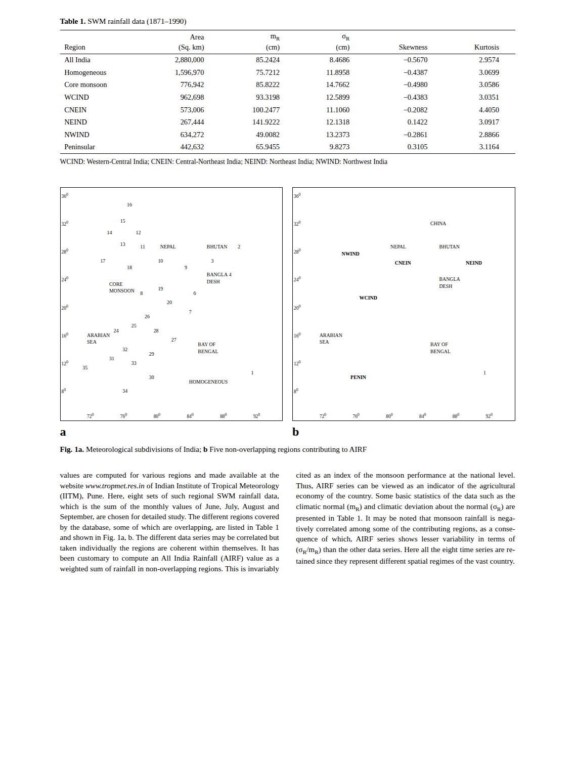Table 1. SWM rainfall data (1871–1990)
| Region | Area (Sq. km) | m R (cm) | σ R (cm) | Skewness | Kurtosis |
| --- | --- | --- | --- | --- | --- |
| All India | 2,880,000 | 85.2424 | 8.4686 | −0.5670 | 2.9574 |
| Homogeneous | 1,596,970 | 75.7212 | 11.8958 | −0.4387 | 3.0699 |
| Core monsoon | 776,942 | 85.8222 | 14.7662 | −0.4980 | 3.0586 |
| WCIND | 962,698 | 93.3198 | 12.5899 | −0.4383 | 3.0351 |
| CNEIN | 573,006 | 100.2477 | 11.1060 | −0.2082 | 4.4050 |
| NEIND | 267,444 | 141.9222 | 12.1318 | 0.1422 | 3.0917 |
| NWIND | 634,272 | 49.0082 | 13.2373 | −0.2861 | 2.8866 |
| Peninsular | 442,632 | 65.9455 | 9.8273 | 0.3105 | 3.1164 |
WCIND: Western-Central India; CNEIN: Central-Northeast India; NEIND: Northeast India; NWIND: Northwest India
360 320 280 240 200 160 120 80 720 760 800 840 880 920 16 15 14 12 13 11 NEPAL BHUTAN 2 17 10 3 18 9 4 BANGLA
DESH CORE
MONSOON 19 8 6 20 7 26 25 24 28 ARABIAN
SEA 27 BAY OF
BENGAL 32 29 31 33 35 1 30 HOMOGENEOUS 34
360 320 280 240 200 160 120 80 720 760 800 840 880 920 CHINA NEPAL BHUTAN NWIND CNEIN NEIND BANGLA
DESH WCIND ARABIAN
SEA BAY OF
BENGAL 1 PENIN
a
b
Fig. 1a. Meteorological subdivisions of India; b Five non-overlapping regions contributing to AIRF
values are computed for various regions and made available at the website www.tropmet.res.in of Indian Institute of Tropical Meteorology (IITM), Pune. Here, eight sets of such regional SWM rainfall data, which is the sum of the monthly values of June, July, August and September, are chosen for detailed study. The different regions covered by the database, some of which are overlapping, are listed in Table 1 and shown in Fig. 1a, b. The different data series may be correlated but taken individually the regions are coherent within themselves. It has been customary to compute an All India Rainfall (AIRF) value as a weighted sum of rainfall in non-overlapping regions. This is invariably cited as an index of the monsoon performance at the national level. Thus, AIRF series can be viewed as an indicator of the agricultural economy of the country. Some basic statistics of the data such as the climatic normal (mR) and climatic deviation about the normal (σR) are presented in Table 1. It may be noted that monsoon rainfall is negatively correlated among some of the contributing regions, as a consequence of which, AIRF series shows lesser variability in terms of (σR/mR) than the other data series. Here all the eight time series are retained since they represent different spatial regimes of the vast country.